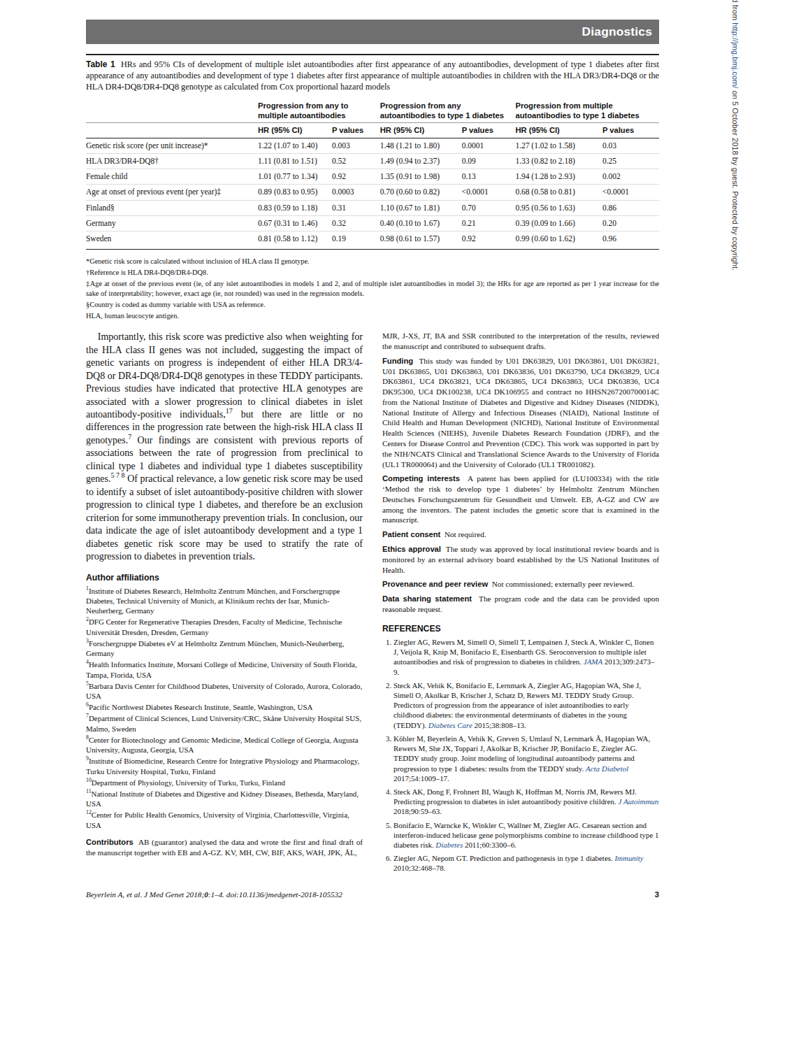J Med Genet: first published as 10.1136/jmedgenet-2018-105532 on 4 October 2018. Downloaded from http://jmg.bmj.com/ on 5 October 2018 by guest. Protected by copyright.
Diagnostics
Table 1 HRs and 95% CIs of development of multiple islet autoantibodies after first appearance of any autoantibodies, development of type 1 diabetes after first appearance of any autoantibodies and development of type 1 diabetes after first appearance of multiple autoantibodies in children with the HLA DR3/DR4-DQ8 or the HLA DR4-DQ8/DR4-DQ8 genotype as calculated from Cox proportional hazard models
| | Progression from any to multiple autoantibodies | Progression from any autoantibodies to type 1 diabetes | Progression from multiple autoantibodies to type 1 diabetes |
| --- | --- | --- | --- |
| | HR (95% CI) | P values | HR (95% CI) | P values | HR (95% CI) | P values |
| Genetic risk score (per unit increase)* | 1.22 (1.07 to 1.40) | 0.003 | 1.48 (1.21 to 1.80) | 0.0001 | 1.27 (1.02 to 1.58) | 0.03 |
| HLA DR3/DR4-DQ8† | 1.11 (0.81 to 1.51) | 0.52 | 1.49 (0.94 to 2.37) | 0.09 | 1.33 (0.82 to 2.18) | 0.25 |
| Female child | 1.01 (0.77 to 1.34) | 0.92 | 1.35 (0.91 to 1.98) | 0.13 | 1.94 (1.28 to 2.93) | 0.002 |
| Age at onset of previous event (per year)‡ | 0.89 (0.83 to 0.95) | 0.0003 | 0.70 (0.60 to 0.82) | <0.0001 | 0.68 (0.58 to 0.81) | <0.0001 |
| Finland§ | 0.83 (0.59 to 1.18) | 0.31 | 1.10 (0.67 to 1.81) | 0.70 | 0.95 (0.56 to 1.63) | 0.86 |
| Germany | 0.67 (0.31 to 1.46) | 0.32 | 0.40 (0.10 to 1.67) | 0.21 | 0.39 (0.09 to 1.66) | 0.20 |
| Sweden | 0.81 (0.58 to 1.12) | 0.19 | 0.98 (0.61 to 1.57) | 0.92 | 0.99 (0.60 to 1.62) | 0.96 |
*Genetic risk score is calculated without inclusion of HLA class II genotype.
†Reference is HLA DR4-DQ8/DR4-DQ8.
‡Age at onset of the previous event (ie, of any islet autoantibodies in models 1 and 2, and of multiple islet autoantibodies in model 3); the HRs for age are reported as per 1 year increase for the sake of interpretability; however, exact age (ie, not rounded) was used in the regression models.
§Country is coded as dummy variable with USA as reference.
HLA, human leucocyte antigen.
Importantly, this risk score was predictive also when weighting for the HLA class II genes was not included, suggesting the impact of genetic variants on progress is independent of either HLA DR3/4-DQ8 or DR4-DQ8/DR4-DQ8 genotypes in these TEDDY participants. Previous studies have indicated that protective HLA genotypes are associated with a slower progression to clinical diabetes in islet autoantibody-positive individuals,17 but there are little or no differences in the progression rate between the high-risk HLA class II genotypes.7 Our findings are consistent with previous reports of associations between the rate of progression from preclinical to clinical type 1 diabetes and individual type 1 diabetes susceptibility genes.5 7 8 Of practical relevance, a low genetic risk score may be used to identify a subset of islet autoantibody-positive children with slower progression to clinical type 1 diabetes, and therefore be an exclusion criterion for some immunotherapy prevention trials. In conclusion, our data indicate the age of islet autoantibody development and a type 1 diabetes genetic risk score may be used to stratify the rate of progression to diabetes in prevention trials.
Author affiliations
1Institute of Diabetes Research, Helmholtz Zentrum München, and Forschergruppe Diabetes, Technical University of Munich, at Klinikum rechts der Isar, Munich-Neuherberg, Germany
2DFG Center for Regenerative Therapies Dresden, Faculty of Medicine, Technische Universität Dresden, Dresden, Germany
3Forschergruppe Diabetes eV at Helmholtz Zentrum München, Munich-Neuherberg, Germany
4Health Informatics Institute, Morsani College of Medicine, University of South Florida, Tampa, Florida, USA
5Barbara Davis Center for Childhood Diabetes, University of Colorado, Aurora, Colorado, USA
6Pacific Northwest Diabetes Research Institute, Seattle, Washington, USA
7Department of Clinical Sciences, Lund University/CRC, Skåne University Hospital SUS, Malmo, Sweden
8Center for Biotechnology and Genomic Medicine, Medical College of Georgia, Augusta University, Augusta, Georgia, USA
9Institute of Biomedicine, Research Centre for Integrative Physiology and Pharmacology, Turku University Hospital, Turku, Finland
10Department of Physiology, University of Turku, Turku, Finland
11National Institute of Diabetes and Digestive and Kidney Diseases, Bethesda, Maryland, USA
12Center for Public Health Genomics, University of Virginia, Charlottesville, Virginia, USA
Contributors AB (guarantor) analysed the data and wrote the first and final draft of the manuscript together with EB and A-GZ. KV, MH, CW, BIF, AKS, WAH, JPK, ÅL,
MJR, J-XS, JT, BA and SSR contributed to the interpretation of the results, reviewed the manuscript and contributed to subsequent drafts.
Funding This study was funded by U01 DK63829, U01 DK63861, U01 DK63821, U01 DK63865, U01 DK63863, U01 DK63836, U01 DK63790, UC4 DK63829, UC4 DK63861, UC4 DK63821, UC4 DK63865, UC4 DK63863, UC4 DK63836, UC4 DK95300, UC4 DK100238, UC4 DK106955 and contract no HHSN267200700014C from the National Institute of Diabetes and Digestive and Kidney Diseases (NIDDK), National Institute of Allergy and Infectious Diseases (NIAID), National Institute of Child Health and Human Development (NICHD), National Institute of Environmental Health Sciences (NIEHS), Juvenile Diabetes Research Foundation (JDRF), and the Centers for Disease Control and Prevention (CDC). This work was supported in part by the NIH/NCATS Clinical and Translational Science Awards to the University of Florida (UL1 TR000064) and the University of Colorado (UL1 TR001082).
Competing interests A patent has been applied for (LU100334) with the title ‘Method the risk to develop type 1 diabetes’ by Helmholtz Zentrum München Deutsches Forschungszentrum für Gesundheit und Umwelt. EB, A-GZ and CW are among the inventors. The patent includes the genetic score that is examined in the manuscript.
Patient consent Not required.
Ethics approval The study was approved by local institutional review boards and is monitored by an external advisory board established by the US National Institutes of Health.
Provenance and peer review Not commissioned; externally peer reviewed.
Data sharing statement The program code and the data can be provided upon reasonable request.
REFERENCES
Ziegler AG, Rewers M, Simell O, Simell T, Lempainen J, Steck A, Winkler C, Ilonen J, Veijola R, Knip M, Bonifacio E, Eisenbarth GS. Seroconversion to multiple islet autoantibodies and risk of progression to diabetes in children. JAMA 2013;309:2473–9.
Steck AK, Vehik K, Bonifacio E, Lernmark A, Ziegler AG, Hagopian WA, She J, Simell O, Akolkar B, Krischer J, Schatz D, Rewers MJ. TEDDY Study Group. Predictors of progression from the appearance of islet autoantibodies to early childhood diabetes: the environmental determinants of diabetes in the young (TEDDY). Diabetes Care 2015;38:808–13.
Köhler M, Beyerlein A, Vehik K, Greven S, Umlauf N, Lernmark Å, Hagopian WA, Rewers M, She JX, Toppari J, Akolkar B, Krischer JP, Bonifacio E, Ziegler AG. TEDDY study group. Joint modeling of longitudinal autoantibody patterns and progression to type 1 diabetes: results from the TEDDY study. Acta Diabetol 2017;54:1009–17.
Steck AK, Dong F, Frohnert BI, Waugh K, Hoffman M, Norris JM, Rewers MJ. Predicting progression to diabetes in islet autoantibody positive children. J Autoimmun 2018;90:59–63.
Bonifacio E, Warncke K, Winkler C, Wallner M, Ziegler AG. Cesarean section and interferon-induced helicase gene polymorphisms combine to increase childhood type 1 diabetes risk. Diabetes 2011;60:3300–6.
Ziegler AG, Nepom GT. Prediction and pathogenesis in type 1 diabetes. Immunity 2010;32:468–78.
Beyerlein A, et al. J Med Genet 2018;0:1–4. doi:10.1136/jmedgenet-2018-105532
3